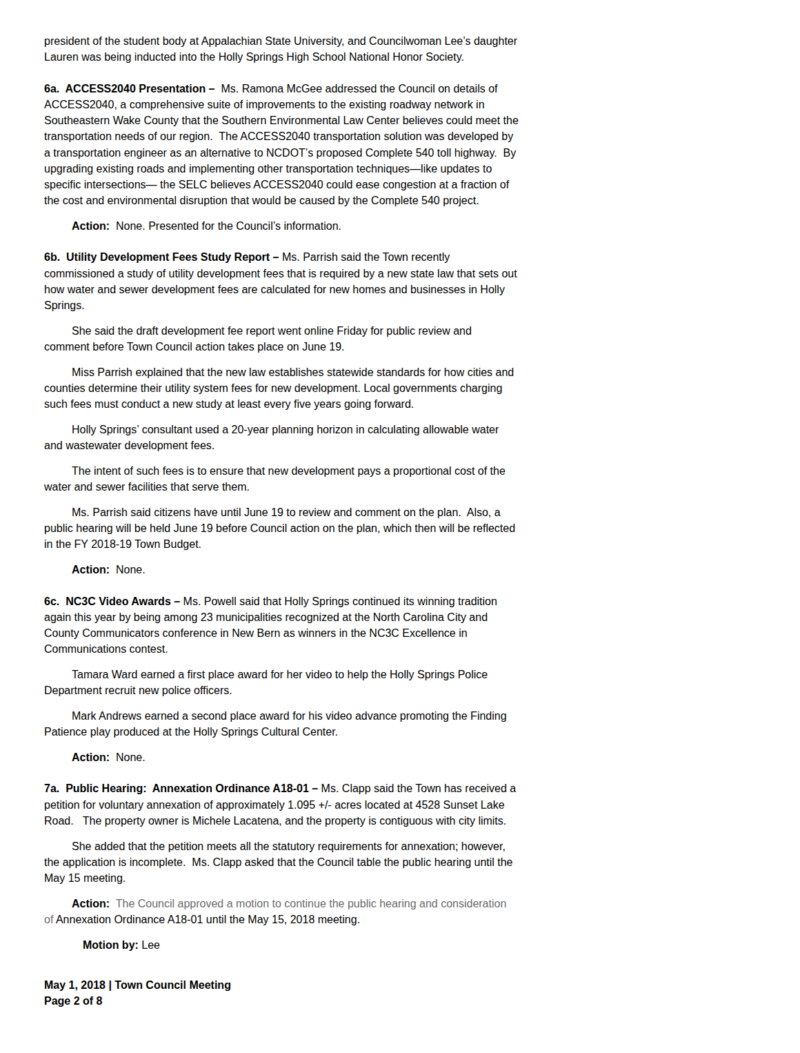president of the student body at Appalachian State University, and Councilwoman Lee’s daughter Lauren was being inducted into the Holly Springs High School National Honor Society.
6a. ACCESS2040 Presentation – Ms. Ramona McGee addressed the Council on details of ACCESS2040, a comprehensive suite of improvements to the existing roadway network in Southeastern Wake County that the Southern Environmental Law Center believes could meet the transportation needs of our region. The ACCESS2040 transportation solution was developed by a transportation engineer as an alternative to NCDOT’s proposed Complete 540 toll highway. By upgrading existing roads and implementing other transportation techniques—like updates to specific intersections— the SELC believes ACCESS2040 could ease congestion at a fraction of the cost and environmental disruption that would be caused by the Complete 540 project.
Action: None. Presented for the Council’s information.
6b. Utility Development Fees Study Report – Ms. Parrish said the Town recently commissioned a study of utility development fees that is required by a new state law that sets out how water and sewer development fees are calculated for new homes and businesses in Holly Springs.
She said the draft development fee report went online Friday for public review and comment before Town Council action takes place on June 19.
Miss Parrish explained that the new law establishes statewide standards for how cities and counties determine their utility system fees for new development. Local governments charging such fees must conduct a new study at least every five years going forward.
Holly Springs’ consultant used a 20-year planning horizon in calculating allowable water and wastewater development fees.
The intent of such fees is to ensure that new development pays a proportional cost of the water and sewer facilities that serve them.
Ms. Parrish said citizens have until June 19 to review and comment on the plan. Also, a public hearing will be held June 19 before Council action on the plan, which then will be reflected in the FY 2018-19 Town Budget.
Action: None.
6c. NC3C Video Awards – Ms. Powell said that Holly Springs continued its winning tradition again this year by being among 23 municipalities recognized at the North Carolina City and County Communicators conference in New Bern as winners in the NC3C Excellence in Communications contest.
Tamara Ward earned a first place award for her video to help the Holly Springs Police Department recruit new police officers.
Mark Andrews earned a second place award for his video advance promoting the Finding Patience play produced at the Holly Springs Cultural Center.
Action: None.
7a. Public Hearing: Annexation Ordinance A18-01 – Ms. Clapp said the Town has received a petition for voluntary annexation of approximately 1.095 +/- acres located at 4528 Sunset Lake Road. The property owner is Michele Lacatena, and the property is contiguous with city limits.
She added that the petition meets all the statutory requirements for annexation; however, the application is incomplete. Ms. Clapp asked that the Council table the public hearing until the May 15 meeting.
Action: The Council approved a motion to continue the public hearing and consideration of Annexation Ordinance A18-01 until the May 15, 2018 meeting.
Motion by: Lee
May 1, 2018 | Town Council Meeting
Page 2 of 8